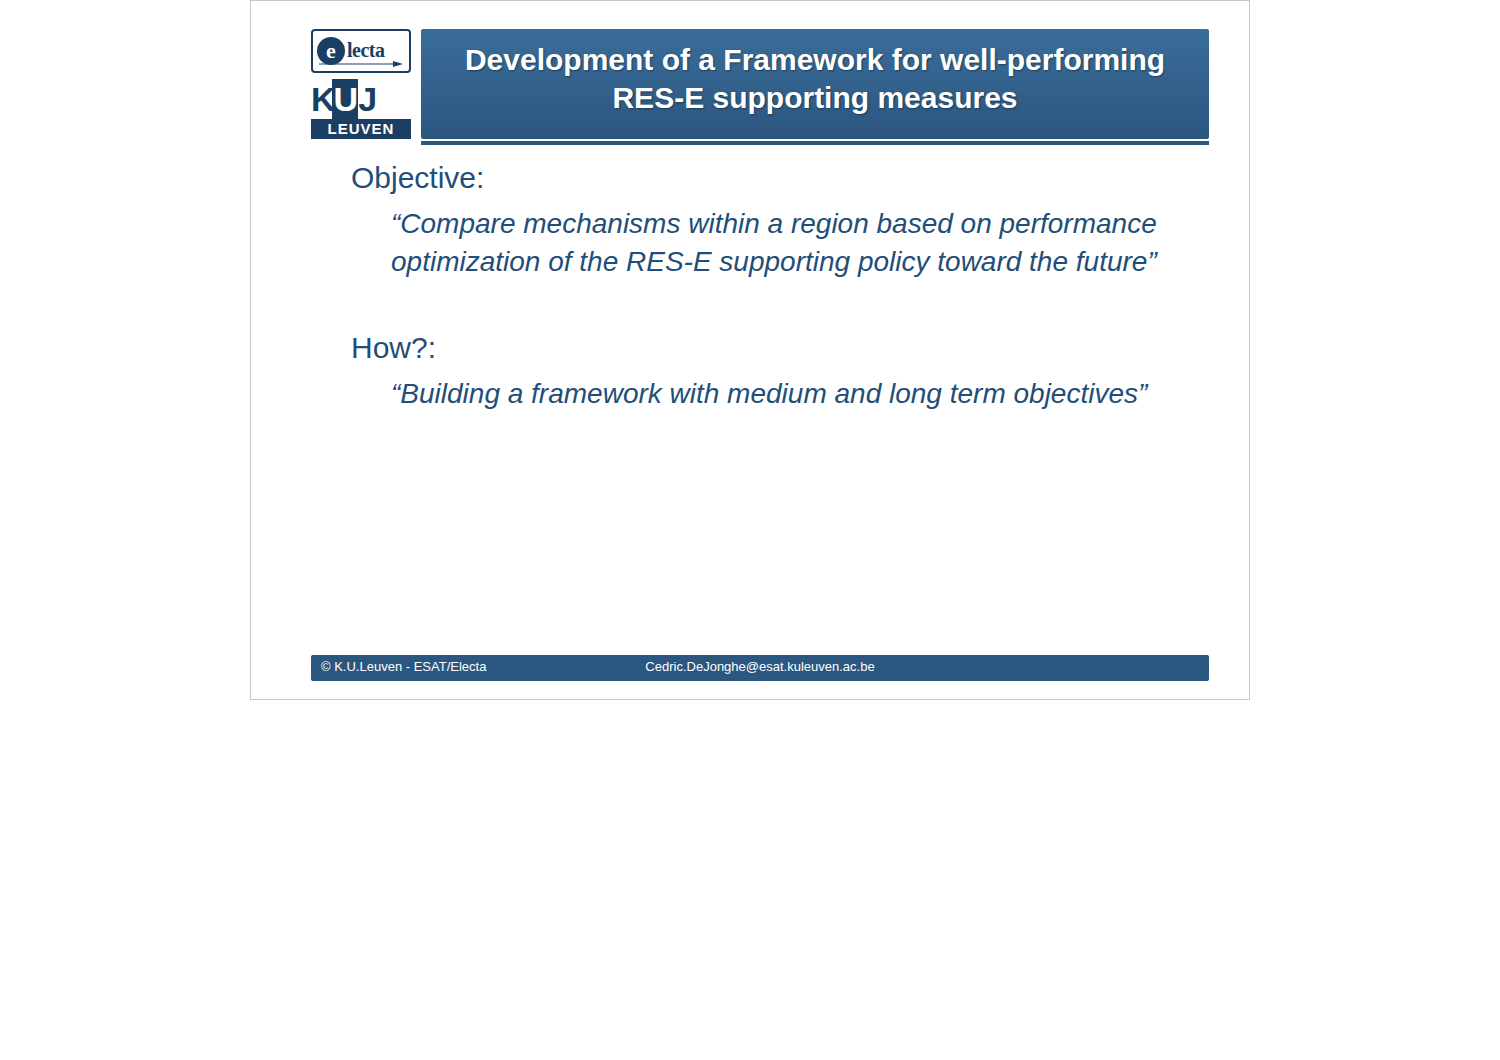Development of a Framework for well-performing RES-E supporting measures
e
lecta
KUJ
LEUVEN
Objective:
“Compare mechanisms within a region based on performance optimization of the RES-E supporting policy toward the future”
How?:
“Building a framework with medium and long term objectives”
© K.U.Leuven - ESAT/Electa Cedric.DeJonghe@esat.kuleuven.ac.be